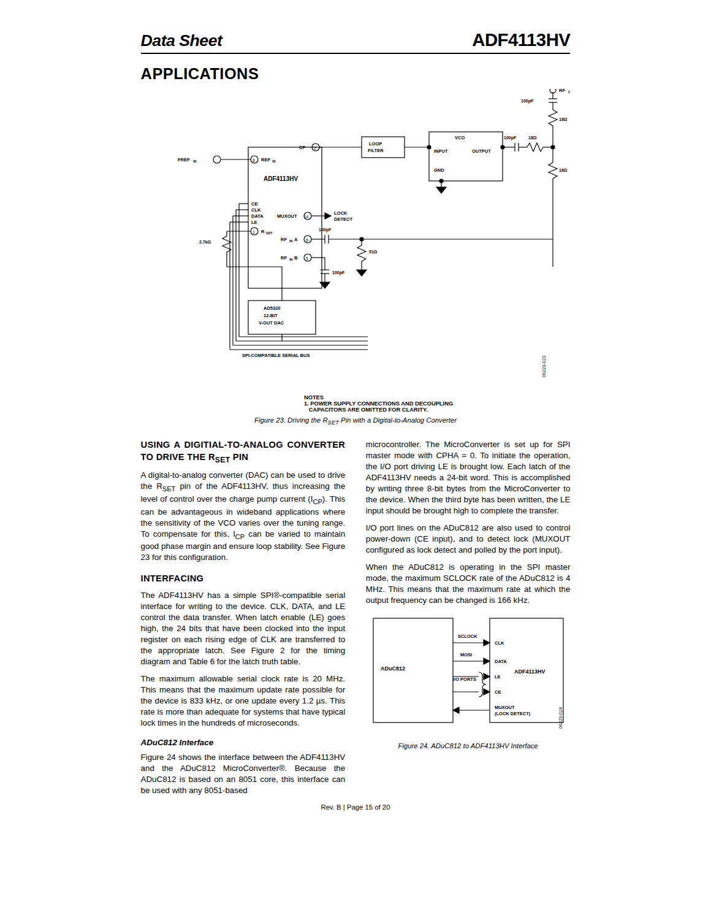Data Sheet
ADF4113HV
APPLICATIONS
ADF4113HV 8 REF IN FREF IN CP 2 LOOP FILTER VCO INPUT OUTPUT GND 100pF 18Ω 18Ω 100pF RF OUT 18Ω CE CLK DATA LE MUXOUT 14 LOCK DETECT 1 R SET 2.7kΩ RF IN A 6 100pF 51Ω RF IN B 5 100pF AD5320 12-BIT V-OUT DAC SPI-COMPATIBLE SERIAL BUS 06223-023
NOTES
1. POWER SUPPLY CONNECTIONS AND DECOUPLING
CAPACITORS ARE OMITTED FOR CLARITY.
Figure 23. Driving the RSET Pin with a Digital-to-Analog Converter
USING A DIGITIAL-TO-ANALOG CONVERTER TO DRIVE THE RSET PIN
A digital-to-analog converter (DAC) can be used to drive the RSET pin of the ADF4113HV, thus increasing the level of control over the charge pump current (ICP). This can be advantageous in wideband applications where the sensitivity of the VCO varies over the tuning range. To compensate for this, ICP can be varied to maintain good phase margin and ensure loop stability. See Figure 23 for this configuration.
INTERFACING
The ADF4113HV has a simple SPI®-compatible serial interface for writing to the device. CLK, DATA, and LE control the data transfer. When latch enable (LE) goes high, the 24 bits that have been clocked into the input register on each rising edge of CLK are transferred to the appropriate latch. See Figure 2 for the timing diagram and Table 6 for the latch truth table.
The maximum allowable serial clock rate is 20 MHz. This means that the maximum update rate possible for the device is 833 kHz, or one update every 1.2 µs. This rate is more than adequate for systems that have typical lock times in the hundreds of microseconds.
ADuC812 Interface
Figure 24 shows the interface between the ADF4113HV and the ADuC812 MicroConverter®. Because the ADuC812 is based on an 8051 core, this interface can be used with any 8051-based
microcontroller. The MicroConverter is set up for SPI master mode with CPHA = 0. To initiate the operation, the I/O port driving LE is brought low. Each latch of the ADF4113HV needs a 24-bit word. This is accomplished by writing three 8-bit bytes from the MicroConverter to the device. When the third byte has been written, the LE input should be brought high to complete the transfer.
I/O port lines on the ADuC812 are also used to control power-down (CE input), and to detect lock (MUXOUT configured as lock detect and polled by the port input).
When the ADuC812 is operating in the SPI master mode, the maximum SCLOCK rate of the ADuC812 is 4 MHz. This means that the maximum rate at which the output frequency can be changed is 166 kHz.
ADuC812 ADF4113HV SCLOCK CLK MOSI DATA I/O PORTS LE CE MUXOUT (LOCK DETECT) 06223-024
Figure 24. ADuC812 to ADF4113HV Interface
Rev. B | Page 15 of 20